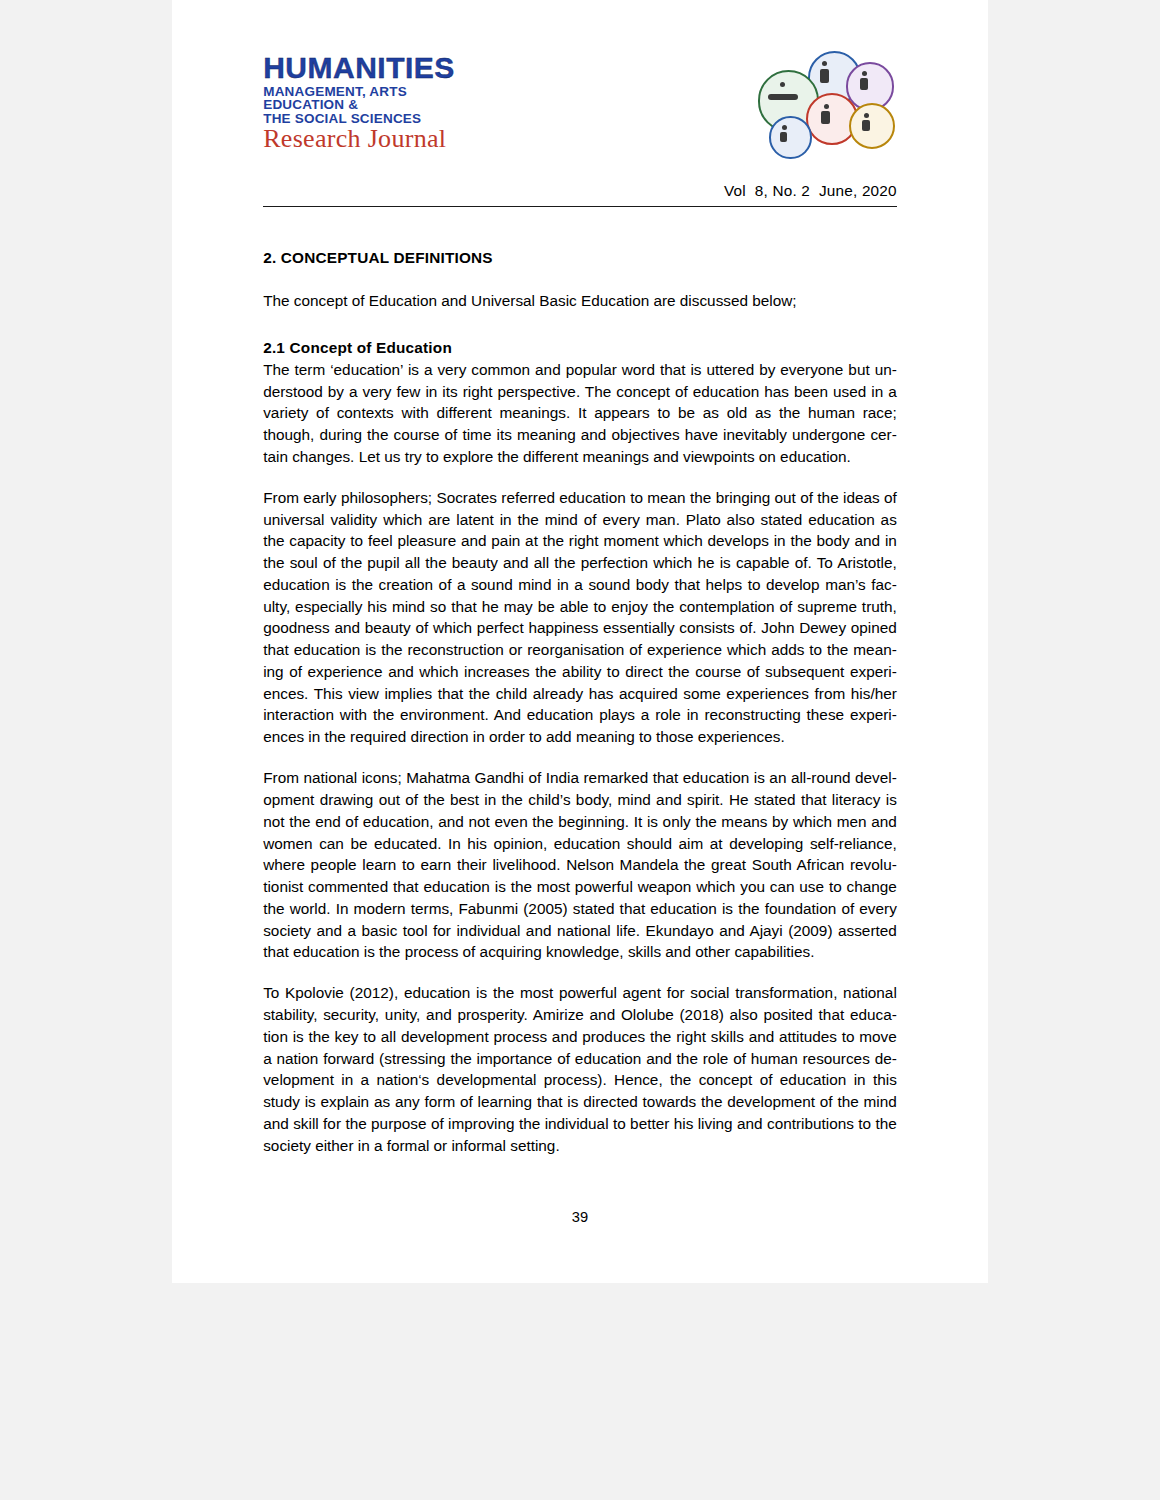HUMANITIES
MANAGEMENT, ARTS
EDUCATION &
THE SOCIAL SCIENCES
Research Journal
Vol 8, No. 2 June, 2020
2. CONCEPTUAL DEFINITIONS
The concept of Education and Universal Basic Education are discussed below;
2.1 Concept of Education
The term ‘education’ is a very common and popular word that is uttered by everyone but understood by a very few in its right perspective. The concept of education has been used in a variety of contexts with different meanings. It appears to be as old as the human race; though, during the course of time its meaning and objectives have inevitably undergone certain changes. Let us try to explore the different meanings and viewpoints on education.
From early philosophers; Socrates referred education to mean the bringing out of the ideas of universal validity which are latent in the mind of every man. Plato also stated education as the capacity to feel pleasure and pain at the right moment which develops in the body and in the soul of the pupil all the beauty and all the perfection which he is capable of. To Aristotle, education is the creation of a sound mind in a sound body that helps to develop man’s faculty, especially his mind so that he may be able to enjoy the contemplation of supreme truth, goodness and beauty of which perfect happiness essentially consists of. John Dewey opined that education is the reconstruction or reorganisation of experience which adds to the meaning of experience and which increases the ability to direct the course of subsequent experiences. This view implies that the child already has acquired some experiences from his/her interaction with the environment. And education plays a role in reconstructing these experiences in the required direction in order to add meaning to those experiences.
From national icons; Mahatma Gandhi of India remarked that education is an all-round development drawing out of the best in the child’s body, mind and spirit. He stated that literacy is not the end of education, and not even the beginning. It is only the means by which men and women can be educated. In his opinion, education should aim at developing self-reliance, where people learn to earn their livelihood. Nelson Mandela the great South African revolutionist commented that education is the most powerful weapon which you can use to change the world. In modern terms, Fabunmi (2005) stated that education is the foundation of every society and a basic tool for individual and national life. Ekundayo and Ajayi (2009) asserted that education is the process of acquiring knowledge, skills and other capabilities.
To Kpolovie (2012), education is the most powerful agent for social transformation, national stability, security, unity, and prosperity. Amirize and Ololube (2018) also posited that education is the key to all development process and produces the right skills and attitudes to move a nation forward (stressing the importance of education and the role of human resources development in a nation‘s developmental process). Hence, the concept of education in this study is explain as any form of learning that is directed towards the development of the mind and skill for the purpose of improving the individual to better his living and contributions to the society either in a formal or informal setting.
39